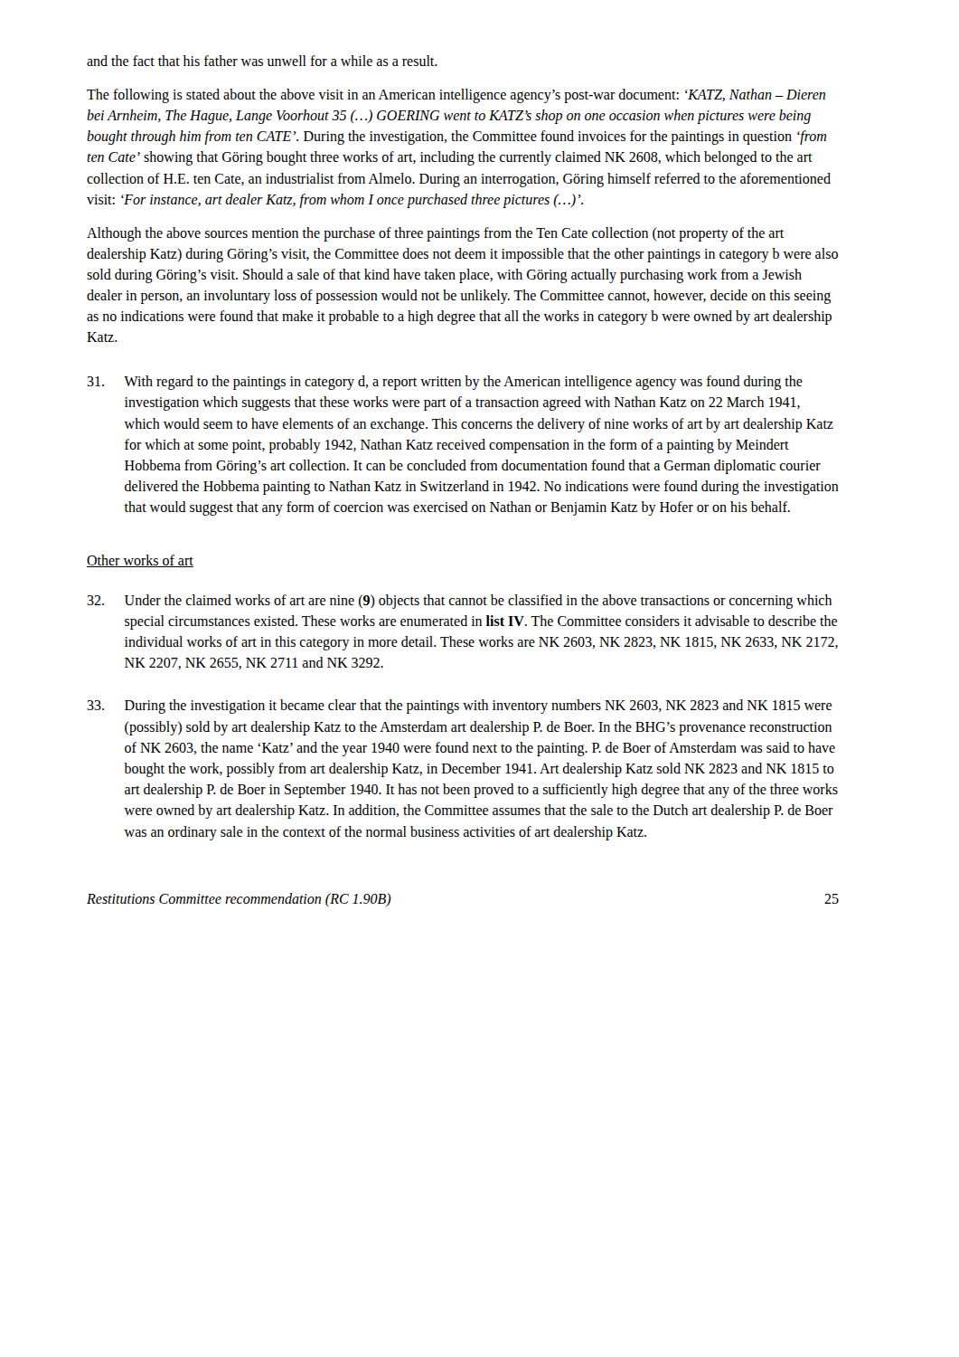and the fact that his father was unwell for a while as a result.
The following is stated about the above visit in an American intelligence agency’s post-war document: ‘KATZ, Nathan – Dieren bei Arnheim, The Hague, Lange Voorhout 35 (…) GOERING went to KATZ’s shop on one occasion when pictures were being bought through him from ten CATE’. During the investigation, the Committee found invoices for the paintings in question ‘from ten Cate’ showing that Göring bought three works of art, including the currently claimed NK 2608, which belonged to the art collection of H.E. ten Cate, an industrialist from Almelo. During an interrogation, Göring himself referred to the aforementioned visit: ‘For instance, art dealer Katz, from whom I once purchased three pictures (…)’.
Although the above sources mention the purchase of three paintings from the Ten Cate collection (not property of the art dealership Katz) during Göring’s visit, the Committee does not deem it impossible that the other paintings in category b were also sold during Göring’s visit. Should a sale of that kind have taken place, with Göring actually purchasing work from a Jewish dealer in person, an involuntary loss of possession would not be unlikely. The Committee cannot, however, decide on this seeing as no indications were found that make it probable to a high degree that all the works in category b were owned by art dealership Katz.
31. With regard to the paintings in category d, a report written by the American intelligence agency was found during the investigation which suggests that these works were part of a transaction agreed with Nathan Katz on 22 March 1941, which would seem to have elements of an exchange. This concerns the delivery of nine works of art by art dealership Katz for which at some point, probably 1942, Nathan Katz received compensation in the form of a painting by Meindert Hobbema from Göring’s art collection. It can be concluded from documentation found that a German diplomatic courier delivered the Hobbema painting to Nathan Katz in Switzerland in 1942. No indications were found during the investigation that would suggest that any form of coercion was exercised on Nathan or Benjamin Katz by Hofer or on his behalf.
Other works of art
32. Under the claimed works of art are nine (9) objects that cannot be classified in the above transactions or concerning which special circumstances existed. These works are enumerated in list IV. The Committee considers it advisable to describe the individual works of art in this category in more detail. These works are NK 2603, NK 2823, NK 1815, NK 2633, NK 2172, NK 2207, NK 2655, NK 2711 and NK 3292.
33. During the investigation it became clear that the paintings with inventory numbers NK 2603, NK 2823 and NK 1815 were (possibly) sold by art dealership Katz to the Amsterdam art dealership P. de Boer. In the BHG’s provenance reconstruction of NK 2603, the name ‘Katz’ and the year 1940 were found next to the painting. P. de Boer of Amsterdam was said to have bought the work, possibly from art dealership Katz, in December 1941. Art dealership Katz sold NK 2823 and NK 1815 to art dealership P. de Boer in September 1940. It has not been proved to a sufficiently high degree that any of the three works were owned by art dealership Katz. In addition, the Committee assumes that the sale to the Dutch art dealership P. de Boer was an ordinary sale in the context of the normal business activities of art dealership Katz.
Restitutions Committee recommendation (RC 1.90B) 25